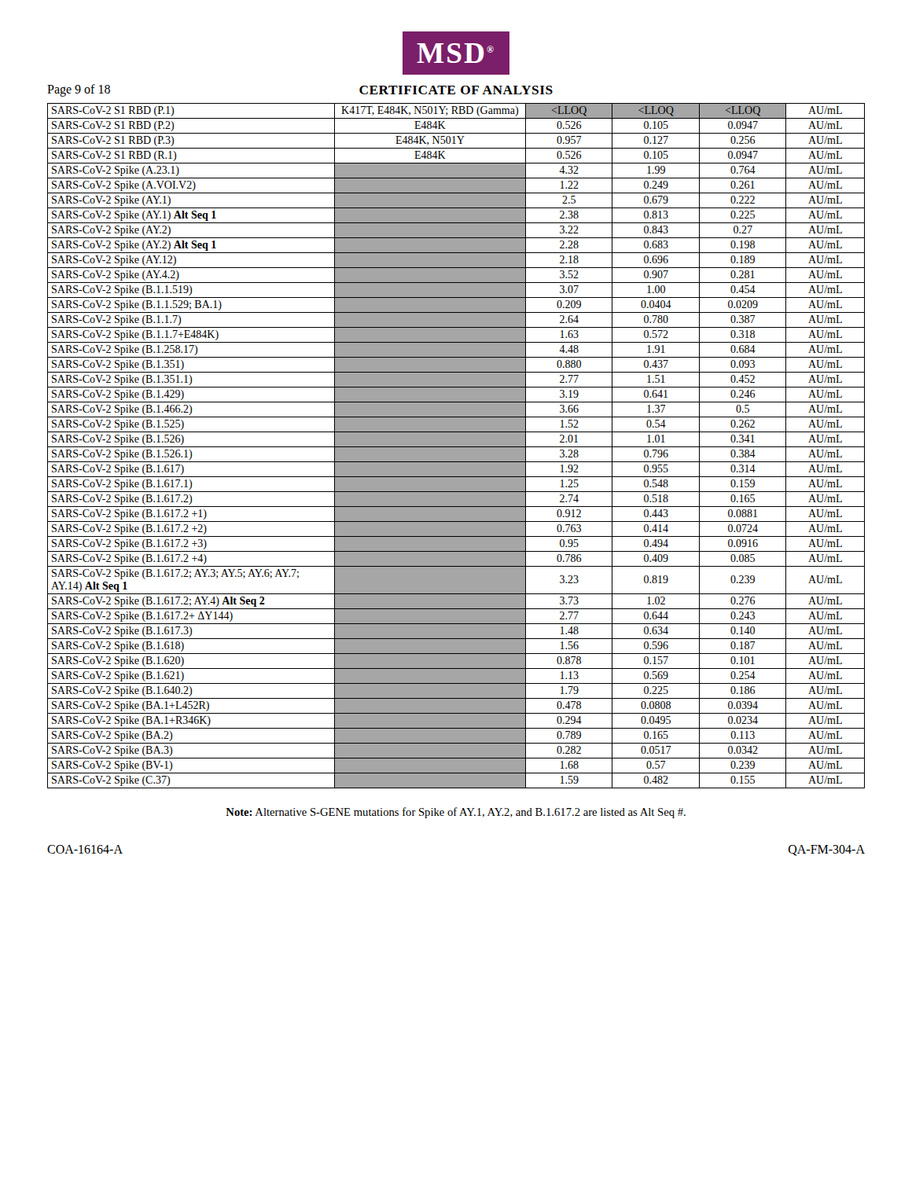MSD®
Page 9 of 18
CERTIFICATE OF ANALYSIS
| SARS-CoV-2 S1 RBD (P.1) | K417T, E484K, N501Y; RBD (Gamma) | <LLOQ | <LLOQ | <LLOQ | AU/mL |
| SARS-CoV-2 S1 RBD (P.2) | E484K | 0.526 | 0.105 | 0.0947 | AU/mL |
| SARS-CoV-2 S1 RBD (P.3) | E484K, N501Y | 0.957 | 0.127 | 0.256 | AU/mL |
| SARS-CoV-2 S1 RBD (R.1) | E484K | 0.526 | 0.105 | 0.0947 | AU/mL |
| SARS-CoV-2 Spike (A.23.1) | | 4.32 | 1.99 | 0.764 | AU/mL |
| SARS-CoV-2 Spike (A.VOI.V2) | | 1.22 | 0.249 | 0.261 | AU/mL |
| SARS-CoV-2 Spike (AY.1) | | 2.5 | 0.679 | 0.222 | AU/mL |
| SARS-CoV-2 Spike (AY.1) Alt Seq 1 | | 2.38 | 0.813 | 0.225 | AU/mL |
| SARS-CoV-2 Spike (AY.2) | | 3.22 | 0.843 | 0.27 | AU/mL |
| SARS-CoV-2 Spike (AY.2) Alt Seq 1 | | 2.28 | 0.683 | 0.198 | AU/mL |
| SARS-CoV-2 Spike (AY.12) | | 2.18 | 0.696 | 0.189 | AU/mL |
| SARS-CoV-2 Spike (AY.4.2) | | 3.52 | 0.907 | 0.281 | AU/mL |
| SARS-CoV-2 Spike (B.1.1.519) | | 3.07 | 1.00 | 0.454 | AU/mL |
| SARS-CoV-2 Spike (B.1.1.529; BA.1) | | 0.209 | 0.0404 | 0.0209 | AU/mL |
| SARS-CoV-2 Spike (B.1.1.7) | | 2.64 | 0.780 | 0.387 | AU/mL |
| SARS-CoV-2 Spike (B.1.1.7+E484K) | | 1.63 | 0.572 | 0.318 | AU/mL |
| SARS-CoV-2 Spike (B.1.258.17) | | 4.48 | 1.91 | 0.684 | AU/mL |
| SARS-CoV-2 Spike (B.1.351) | | 0.880 | 0.437 | 0.093 | AU/mL |
| SARS-CoV-2 Spike (B.1.351.1) | | 2.77 | 1.51 | 0.452 | AU/mL |
| SARS-CoV-2 Spike (B.1.429) | | 3.19 | 0.641 | 0.246 | AU/mL |
| SARS-CoV-2 Spike (B.1.466.2) | | 3.66 | 1.37 | 0.5 | AU/mL |
| SARS-CoV-2 Spike (B.1.525) | | 1.52 | 0.54 | 0.262 | AU/mL |
| SARS-CoV-2 Spike (B.1.526) | | 2.01 | 1.01 | 0.341 | AU/mL |
| SARS-CoV-2 Spike (B.1.526.1) | | 3.28 | 0.796 | 0.384 | AU/mL |
| SARS-CoV-2 Spike (B.1.617) | | 1.92 | 0.955 | 0.314 | AU/mL |
| SARS-CoV-2 Spike (B.1.617.1) | | 1.25 | 0.548 | 0.159 | AU/mL |
| SARS-CoV-2 Spike (B.1.617.2) | | 2.74 | 0.518 | 0.165 | AU/mL |
| SARS-CoV-2 Spike (B.1.617.2 +1) | | 0.912 | 0.443 | 0.0881 | AU/mL |
| SARS-CoV-2 Spike (B.1.617.2 +2) | | 0.763 | 0.414 | 0.0724 | AU/mL |
| SARS-CoV-2 Spike (B.1.617.2 +3) | | 0.95 | 0.494 | 0.0916 | AU/mL |
| SARS-CoV-2 Spike (B.1.617.2 +4) | | 0.786 | 0.409 | 0.085 | AU/mL |
| SARS-CoV-2 Spike (B.1.617.2; AY.3; AY.5; AY.6; AY.7; AY.14) Alt Seq 1 | | 3.23 | 0.819 | 0.239 | AU/mL |
| SARS-CoV-2 Spike (B.1.617.2; AY.4) Alt Seq 2 | | 3.73 | 1.02 | 0.276 | AU/mL |
| SARS-CoV-2 Spike (B.1.617.2+ ΔY144) | | 2.77 | 0.644 | 0.243 | AU/mL |
| SARS-CoV-2 Spike (B.1.617.3) | | 1.48 | 0.634 | 0.140 | AU/mL |
| SARS-CoV-2 Spike (B.1.618) | | 1.56 | 0.596 | 0.187 | AU/mL |
| SARS-CoV-2 Spike (B.1.620) | | 0.878 | 0.157 | 0.101 | AU/mL |
| SARS-CoV-2 Spike (B.1.621) | | 1.13 | 0.569 | 0.254 | AU/mL |
| SARS-CoV-2 Spike (B.1.640.2) | | 1.79 | 0.225 | 0.186 | AU/mL |
| SARS-CoV-2 Spike (BA.1+L452R) | | 0.478 | 0.0808 | 0.0394 | AU/mL |
| SARS-CoV-2 Spike (BA.1+R346K) | | 0.294 | 0.0495 | 0.0234 | AU/mL |
| SARS-CoV-2 Spike (BA.2) | | 0.789 | 0.165 | 0.113 | AU/mL |
| SARS-CoV-2 Spike (BA.3) | | 0.282 | 0.0517 | 0.0342 | AU/mL |
| SARS-CoV-2 Spike (BV-1) | | 1.68 | 0.57 | 0.239 | AU/mL |
| SARS-CoV-2 Spike (C.37) | | 1.59 | 0.482 | 0.155 | AU/mL |
Note: Alternative S-GENE mutations for Spike of AY.1, AY.2, and B.1.617.2 are listed as Alt Seq #.
COA-16164-A QA-FM-304-A